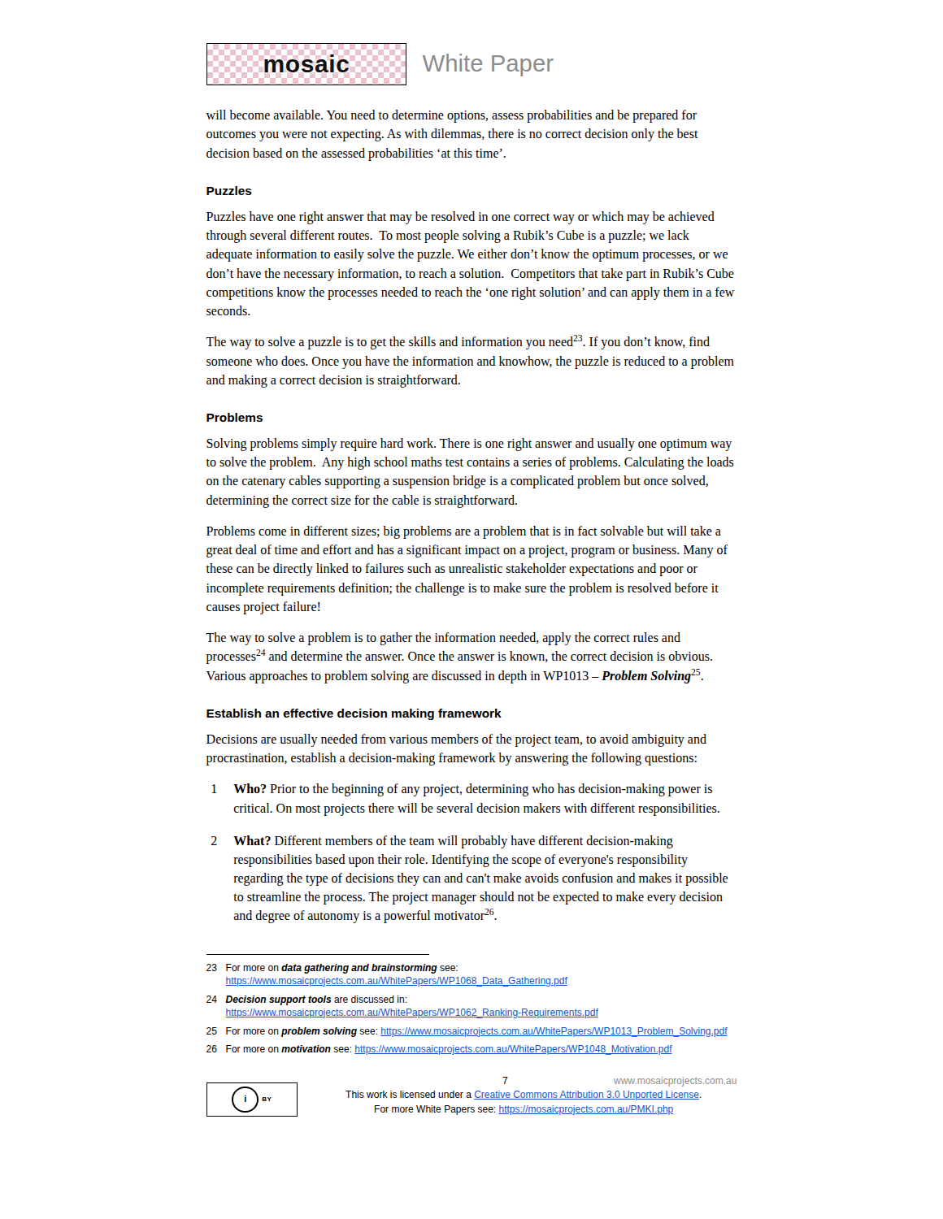mosaic
White Paper
will become available. You need to determine options, assess probabilities and be prepared for outcomes you were not expecting. As with dilemmas, there is no correct decision only the best decision based on the assessed probabilities ‘at this time’.
Puzzles
Puzzles have one right answer that may be resolved in one correct way or which may be achieved through several different routes. To most people solving a Rubik’s Cube is a puzzle; we lack adequate information to easily solve the puzzle. We either don’t know the optimum processes, or we don’t have the necessary information, to reach a solution. Competitors that take part in Rubik’s Cube competitions know the processes needed to reach the ‘one right solution’ and can apply them in a few seconds.
The way to solve a puzzle is to get the skills and information you need23. If you don’t know, find someone who does. Once you have the information and knowhow, the puzzle is reduced to a problem and making a correct decision is straightforward.
Problems
Solving problems simply require hard work. There is one right answer and usually one optimum way to solve the problem. Any high school maths test contains a series of problems. Calculating the loads on the catenary cables supporting a suspension bridge is a complicated problem but once solved, determining the correct size for the cable is straightforward.
Problems come in different sizes; big problems are a problem that is in fact solvable but will take a great deal of time and effort and has a significant impact on a project, program or business. Many of these can be directly linked to failures such as unrealistic stakeholder expectations and poor or incomplete requirements definition; the challenge is to make sure the problem is resolved before it causes project failure!
The way to solve a problem is to gather the information needed, apply the correct rules and processes24 and determine the answer. Once the answer is known, the correct decision is obvious. Various approaches to problem solving are discussed in depth in WP1013 – Problem Solving25.
Establish an effective decision making framework
Decisions are usually needed from various members of the project team, to avoid ambiguity and procrastination, establish a decision-making framework by answering the following questions:
Who? Prior to the beginning of any project, determining who has decision-making power is critical. On most projects there will be several decision makers with different responsibilities.
What? Different members of the team will probably have different decision-making responsibilities based upon their role. Identifying the scope of everyone's responsibility regarding the type of decisions they can and can't make avoids confusion and makes it possible to streamline the process. The project manager should not be expected to make every decision and degree of autonomy is a powerful motivator26.
23
For more on data gathering and brainstorming see:
https://www.mosaicprojects.com.au/WhitePapers/WP1068_Data_Gathering.pdf
24
Decision support tools are discussed in:
https://www.mosaicprojects.com.au/WhitePapers/WP1062_Ranking-Requirements.pdf
25
For more on problem solving see: https://www.mosaicprojects.com.au/WhitePapers/WP1013_Problem_Solving.pdf
26
For more on motivation see: https://www.mosaicprojects.com.au/WhitePapers/WP1048_Motivation.pdf
i
BY
7 www.mosaicprojects.com.au
This work is licensed under a Creative Commons Attribution 3.0 Unported License.
For more White Papers see: https://mosaicprojects.com.au/PMKI.php